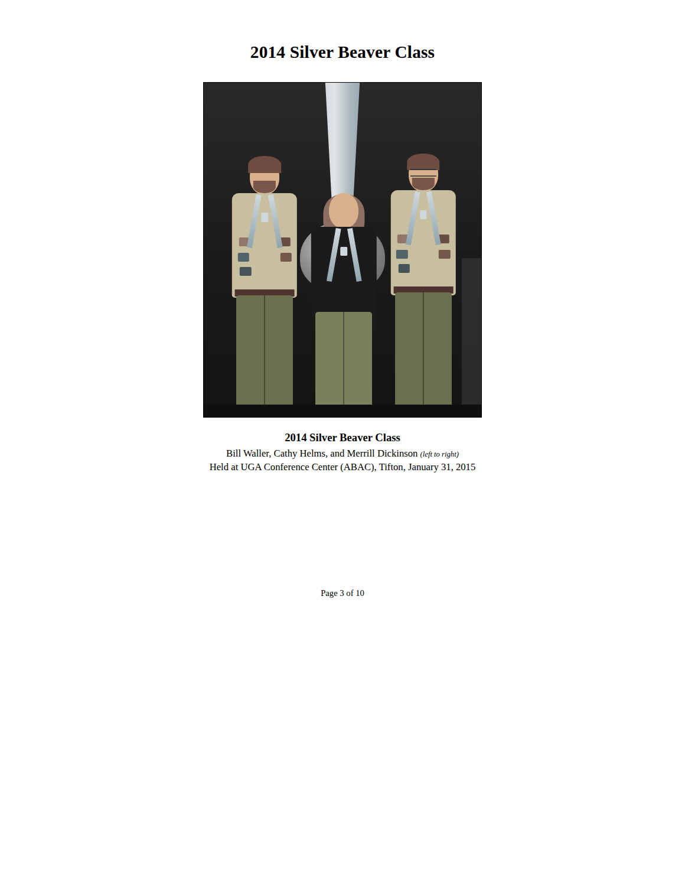2014 Silver Beaver Class
2014 Silver Beaver Class Bill Waller, Cathy Helms, and Merrill Dickinson (left to right) Held at UGA Conference Center (ABAC), Tifton, January 31, 2015
Page 3 of 10